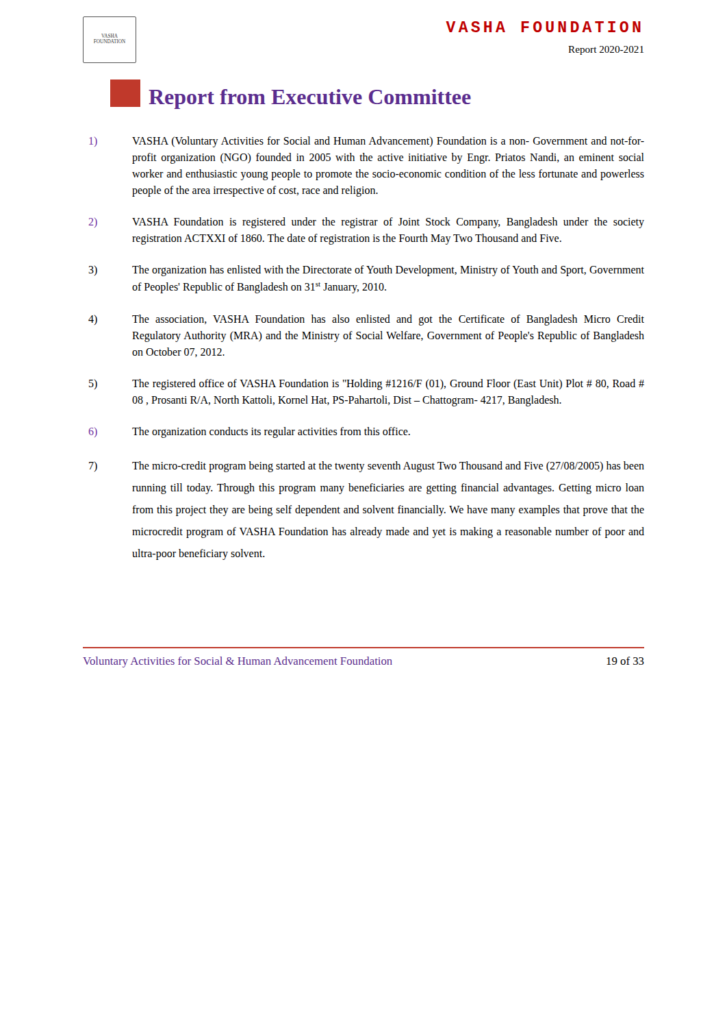VASHA
FOUNDATION
VASHA FOUNDATION
Report 2020-2021
Report from Executive Committee
VASHA (Voluntary Activities for Social and Human Advancement) Foundation is a non- Government and not-for- profit organization (NGO) founded in 2005 with the active initiative by Engr. Priatos Nandi, an eminent social worker and enthusiastic young people to promote the socio-economic condition of the less fortunate and powerless people of the area irrespective of cost, race and religion.
VASHA Foundation is registered under the registrar of Joint Stock Company, Bangladesh under the society registration ACTXXI of 1860. The date of registration is the Fourth May Two Thousand and Five.
The organization has enlisted with the Directorate of Youth Development, Ministry of Youth and Sport, Government of Peoples' Republic of Bangladesh on 31st January, 2010.
The association, VASHA Foundation has also enlisted and got the Certificate of Bangladesh Micro Credit Regulatory Authority (MRA) and the Ministry of Social Welfare, Government of People's Republic of Bangladesh on October 07, 2012.
The registered office of VASHA Foundation is ''Holding #1216/F (01), Ground Floor (East Unit) Plot # 80, Road # 08 , Prosanti R/A, North Kattoli, Kornel Hat, PS-Pahartoli, Dist – Chattogram- 4217, Bangladesh.
The organization conducts its regular activities from this office.
The micro-credit program being started at the twenty seventh August Two Thousand and Five (27/08/2005) has been running till today. Through this program many beneficiaries are getting financial advantages. Getting micro loan from this project they are being self dependent and solvent financially. We have many examples that prove that the microcredit program of VASHA Foundation has already made and yet is making a reasonable number of poor and ultra-poor beneficiary solvent.
Voluntary Activities for Social & Human Advancement Foundation 19 of 33